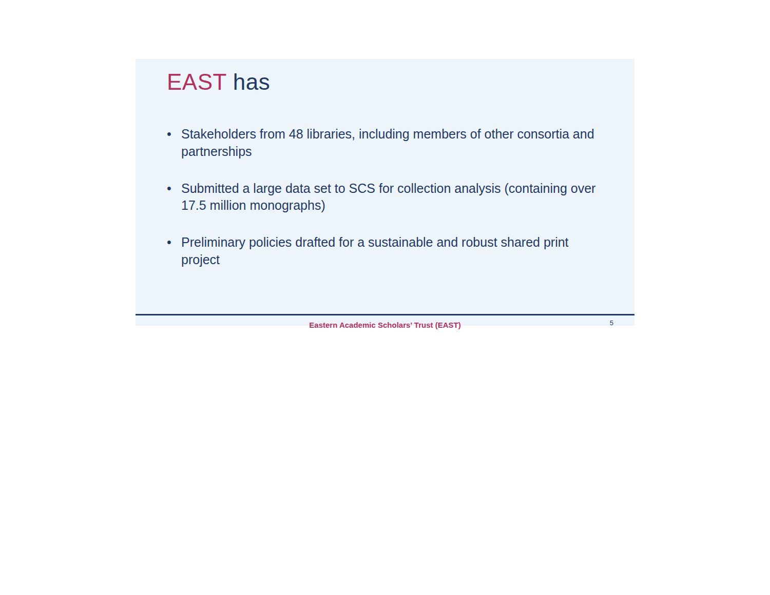EAST has
Stakeholders from 48 libraries, including members of other consortia and partnerships
Submitted a large data set to SCS for collection analysis (containing over 17.5 million monographs)
Preliminary policies drafted for a sustainable and robust shared print project
Eastern Academic Scholars’ Trust (EAST)
5